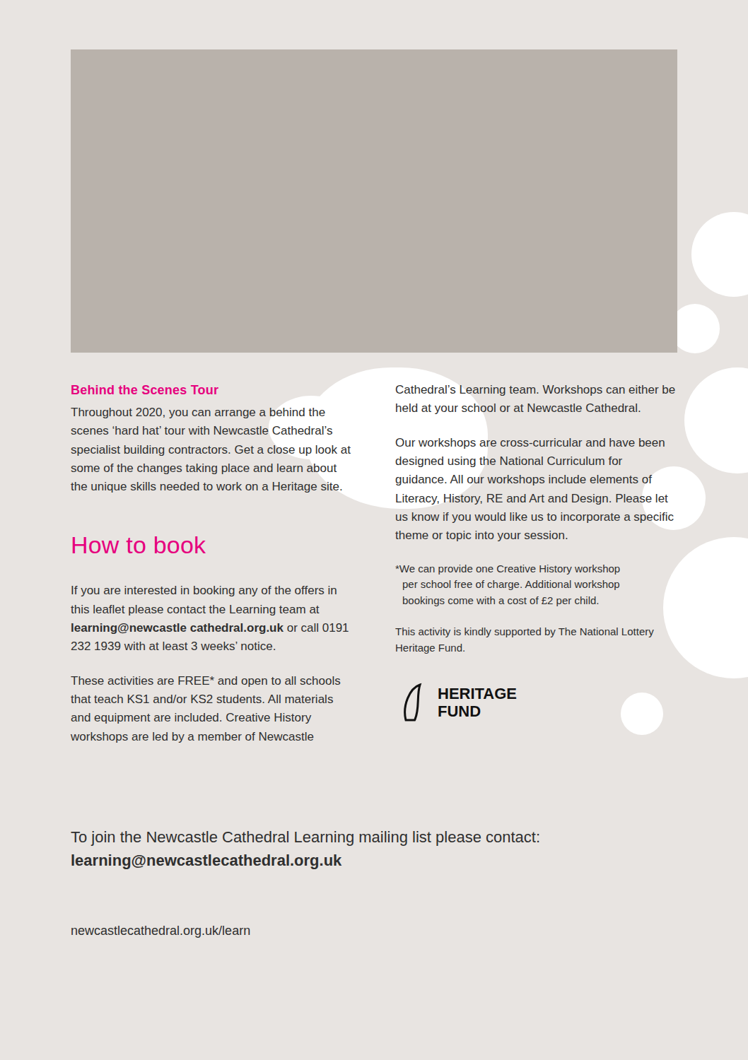Behind the Scenes Tour
Throughout 2020, you can arrange a behind the scenes ‘hard hat’ tour with Newcastle Cathedral’s specialist building contractors. Get a close up look at some of the changes taking place and learn about the unique skills needed to work on a Heritage site.
How to book
If you are interested in booking any of the offers in this leaflet please contact the Learning team at learning@newcastle cathedral.org.uk or call 0191 232 1939 with at least 3 weeks’ notice.
These activities are FREE* and open to all schools that teach KS1 and/or KS2 students. All materials and equipment are included. Creative History workshops are led by a member of Newcastle
Cathedral’s Learning team. Workshops can either be held at your school or at Newcastle Cathedral.
Our workshops are cross-curricular and have been designed using the National Curriculum for guidance. All our workshops include elements of Literacy, History, RE and Art and Design. Please let us know if you would like us to incorporate a specific theme or topic into your session.
*We can provide one Creative History workshopper school free of charge. Additional workshop bookings come with a cost of £2 per child.
This activity is kindly supported by The National Lottery Heritage Fund.
To join the Newcastle Cathedral Learning mailing list please contact: learning@newcastlecathedral.org.uk
newcastlecathedral.org.uk/learn